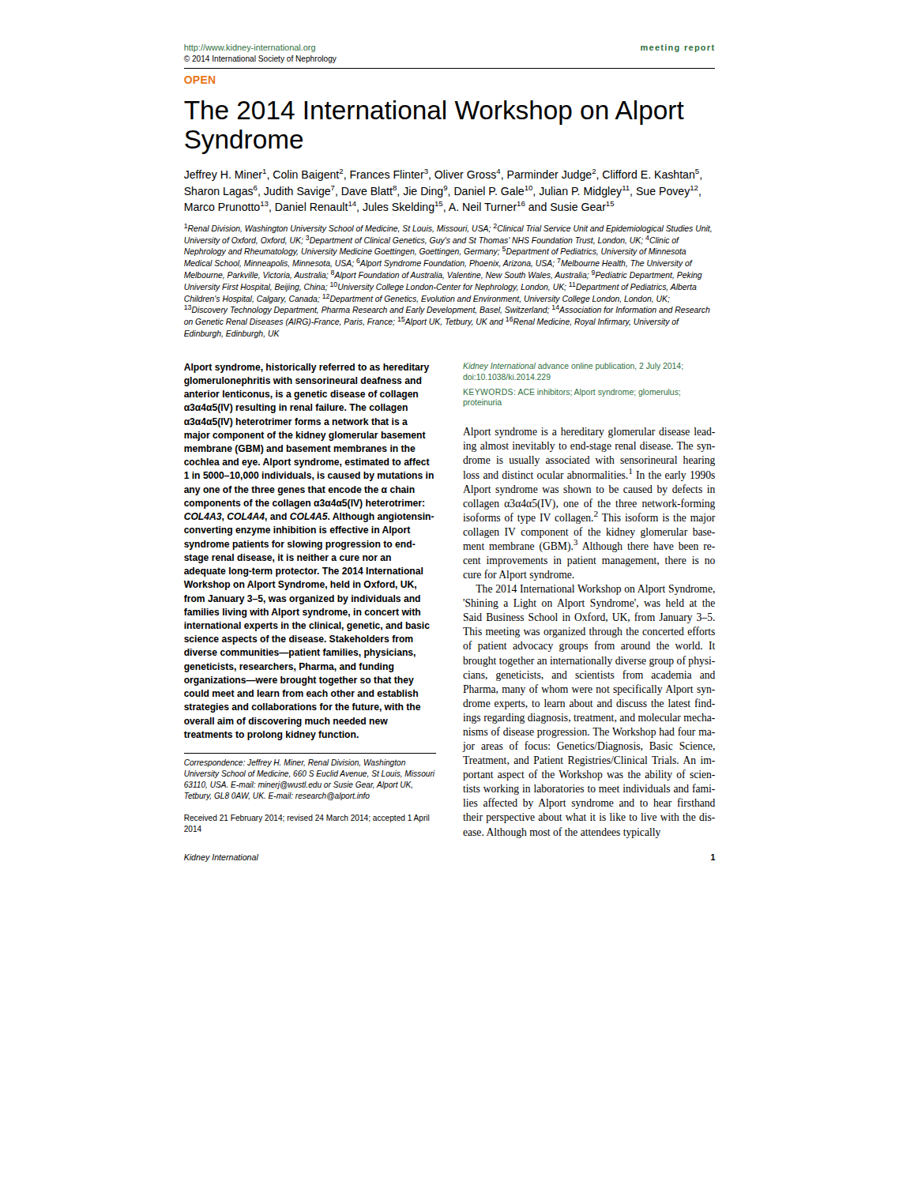http://www.kidney-international.org
meeting report
© 2014 International Society of Nephrology
OPEN
The 2014 International Workshop on Alport
Syndrome
Jeffrey H. Miner1, Colin Baigent2, Frances Flinter3, Oliver Gross4, Parminder Judge2, Clifford E. Kashtan5, Sharon Lagas6, Judith Savige7, Dave Blatt8, Jie Ding9, Daniel P. Gale10, Julian P. Midgley11, Sue Povey12, Marco Prunotto13, Daniel Renault14, Jules Skelding15, A. Neil Turner16 and Susie Gear15
1Renal Division, Washington University School of Medicine, St Louis, Missouri, USA; 2Clinical Trial Service Unit and Epidemiological Studies Unit, University of Oxford, Oxford, UK; 3Department of Clinical Genetics, Guy's and St Thomas' NHS Foundation Trust, London, UK; 4Clinic of Nephrology and Rheumatology, University Medicine Goettingen, Goettingen, Germany; 5Department of Pediatrics, University of Minnesota Medical School, Minneapolis, Minnesota, USA; 6Alport Syndrome Foundation, Phoenix, Arizona, USA; 7Melbourne Health, The University of Melbourne, Parkville, Victoria, Australia; 8Alport Foundation of Australia, Valentine, New South Wales, Australia; 9Pediatric Department, Peking University First Hospital, Beijing, China; 10University College London-Center for Nephrology, London, UK; 11Department of Pediatrics, Alberta Children's Hospital, Calgary, Canada; 12Department of Genetics, Evolution and Environment, University College London, London, UK; 13Discovery Technology Department, Pharma Research and Early Development, Basel, Switzerland; 14Association for Information and Research on Genetic Renal Diseases (AIRG)-France, Paris, France; 15Alport UK, Tetbury, UK and 16Renal Medicine, Royal Infirmary, University of Edinburgh, Edinburgh, UK
Alport syndrome, historically referred to as hereditary glomerulonephritis with sensorineural deafness and anterior lenticonus, is a genetic disease of collagen α3α4α5(IV) resulting in renal failure. The collagen α3α4α5(IV) heterotrimer forms a network that is a major component of the kidney glomerular basement membrane (GBM) and basement membranes in the cochlea and eye. Alport syndrome, estimated to affect 1 in 5000–10,000 individuals, is caused by mutations in any one of the three genes that encode the α chain components of the collagen α3α4α5(IV) heterotrimer: COL4A3, COL4A4, and COL4A5. Although angiotensin-converting enzyme inhibition is effective in Alport syndrome patients for slowing progression to end-stage renal disease, it is neither a cure nor an adequate long-term protector. The 2014 International Workshop on Alport Syndrome, held in Oxford, UK, from January 3–5, was organized by individuals and families living with Alport syndrome, in concert with international experts in the clinical, genetic, and basic science aspects of the disease. Stakeholders from diverse communities—patient families, physicians, geneticists, researchers, Pharma, and funding organizations—were brought together so that they could meet and learn from each other and establish strategies and collaborations for the future, with the overall aim of discovering much needed new treatments to prolong kidney function.
Correspondence: Jeffrey H. Miner, Renal Division, Washington University School of Medicine, 660 S Euclid Avenue, St Louis, Missouri 63110, USA. E-mail: minerj@wustl.edu or Susie Gear, Alport UK, Tetbury, GL8 0AW, UK. E-mail: research@alport.info
Received 21 February 2014; revised 24 March 2014; accepted 1 April 2014
Kidney International advance online publication, 2 July 2014;
doi:10.1038/ki.2014.229
KEYWORDS: ACE inhibitors; Alport syndrome; glomerulus; proteinuria
Alport syndrome is a hereditary glomerular disease leading almost inevitably to end-stage renal disease. The syndrome is usually associated with sensorineural hearing loss and distinct ocular abnormalities.1 In the early 1990s Alport syndrome was shown to be caused by defects in collagen α3α4α5(IV), one of the three network-forming isoforms of type IV collagen.2 This isoform is the major collagen IV component of the kidney glomerular basement membrane (GBM).3 Although there have been recent improvements in patient management, there is no cure for Alport syndrome.
The 2014 International Workshop on Alport Syndrome, 'Shining a Light on Alport Syndrome', was held at the Said Business School in Oxford, UK, from January 3–5. This meeting was organized through the concerted efforts of patient advocacy groups from around the world. It brought together an internationally diverse group of physicians, geneticists, and scientists from academia and Pharma, many of whom were not specifically Alport syndrome experts, to learn about and discuss the latest findings regarding diagnosis, treatment, and molecular mechanisms of disease progression. The Workshop had four major areas of focus: Genetics/Diagnosis, Basic Science, Treatment, and Patient Registries/Clinical Trials. An important aspect of the Workshop was the ability of scientists working in laboratories to meet individuals and families affected by Alport syndrome and to hear firsthand their perspective about what it is like to live with the disease. Although most of the attendees typically
Kidney International
1